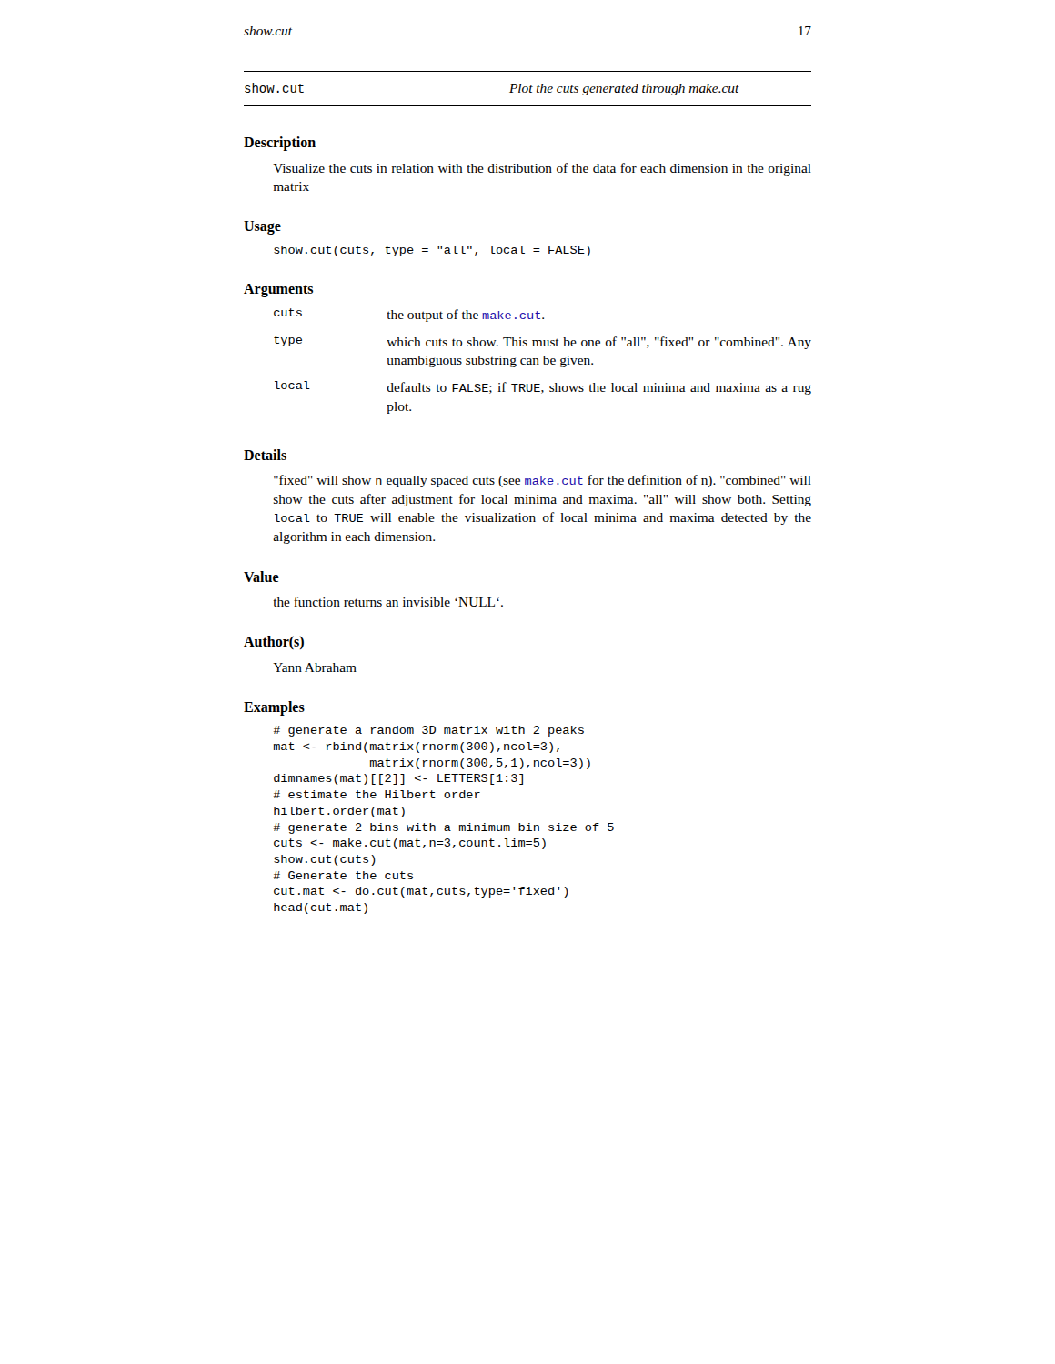show.cut 17
| show.cut | Plot the cuts generated through make.cut |
Description
Visualize the cuts in relation with the distribution of the data for each dimension in the original matrix
Usage
show.cut(cuts, type = "all", local = FALSE)
Arguments
| cuts | the output of the make.cut . |
| type | which cuts to show. This must be one of "all", "fixed" or "combined". Any unambiguous substring can be given. |
| local | defaults to FALSE ; if TRUE , shows the local minima and maxima as a rug plot. |
Details
"fixed" will show n equally spaced cuts (see make.cut for the definition of n). "combined" will show the cuts after adjustment for local minima and maxima. "all" will show both. Setting local to TRUE will enable the visualization of local minima and maxima detected by the algorithm in each dimension.
Value
the function returns an invisible ‘NULL‘.
Author(s)
Yann Abraham
Examples
# generate a random 3D matrix with 2 peaks
mat <- rbind(matrix(rnorm(300),ncol=3),
             matrix(rnorm(300,5,1),ncol=3))
dimnames(mat)[[2]] <- LETTERS[1:3]
# estimate the Hilbert order
hilbert.order(mat)
# generate 2 bins with a minimum bin size of 5
cuts <- make.cut(mat,n=3,count.lim=5)
show.cut(cuts)
# Generate the cuts
cut.mat <- do.cut(mat,cuts,type='fixed')
head(cut.mat)